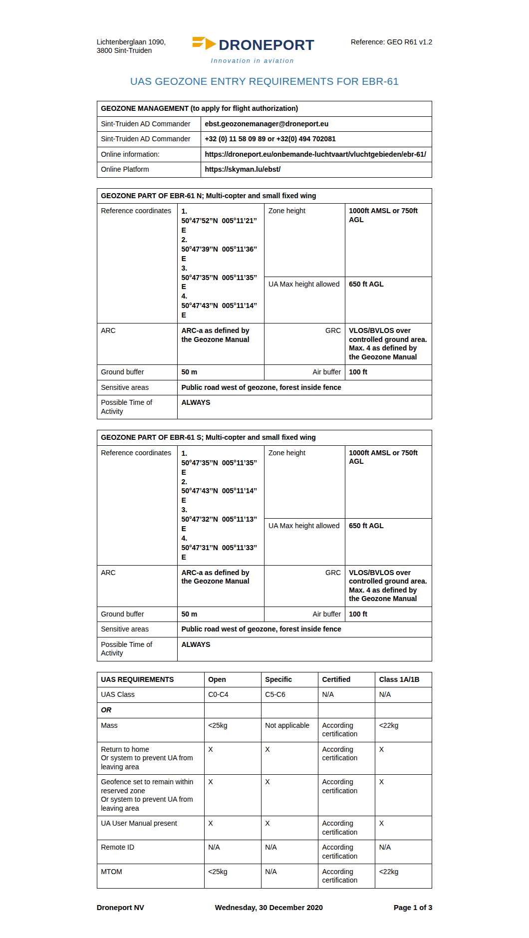Lichtenberglaan 1090,
3800 Sint-Truiden
DRONEPORT
Innovation in aviation
Reference: GEO R61 v1.2
UAS GEOZONE ENTRY REQUIREMENTS FOR EBR-61
| GEOZONE MANAGEMENT (to apply for flight authorization) |
| Sint-Truiden AD Commander | ebst.geozonemanager@droneport.eu |
| Sint-Truiden AD Commander | +32 (0) 11 58 09 89 or +32(0) 494 702081 |
| Online information: | https://droneport.eu/onbemande-luchtvaart/vluchtgebieden/ebr-61/ |
| Online Platform | https://skyman.lu/ebst/ |
| GEOZONE PART OF EBR-61 N; Multi-copter and small fixed wing |
| Reference coordinates | 1. 50°47’52”N 005°11’21’’E 2. 50°47’39’’N 005°11’36’’E 3. 50°47’35’’N 005°11’35’’E 4. 50°47’43’’N 005°11’14’’E | Zone height | 1000ft AMSL or 750ft AGL |
| UA Max height allowed | 650 ft AGL |
| ARC | ARC-a as defined by the Geozone Manual | GRC | VLOS/BVLOS over controlled ground area. Max. 4 as defined by the Geozone Manual |
| Ground buffer | 50 m | Air buffer | 100 ft |
| Sensitive areas | Public road west of geozone, forest inside fence |
| Possible Time of Activity | ALWAYS |
| GEOZONE PART OF EBR-61 S; Multi-copter and small fixed wing |
| Reference coordinates | 1. 50°47’35’’N 005°11’35’’E 2. 50°47’43’’N 005°11’14’’E 3. 50°47’32’’N 005°11’13’’E 4. 50°47’31’’N 005°11’33’’E | Zone height | 1000ft AMSL or 750ft AGL |
| UA Max height allowed | 650 ft AGL |
| ARC | ARC-a as defined by the Geozone Manual | GRC | VLOS/BVLOS over controlled ground area. Max. 4 as defined by the Geozone Manual |
| Ground buffer | 50 m | Air buffer | 100 ft |
| Sensitive areas | Public road west of geozone, forest inside fence |
| Possible Time of Activity | ALWAYS |
| UAS REQUIREMENTS | Open | Specific | Certified | Class 1A/1B |
| UAS Class | C0-C4 | C5-C6 | N/A | N/A |
| OR | | | | |
| Mass | <25kg | Not applicable | According certification | <22kg |
| Return to home Or system to prevent UA from leaving area | X | X | According certification | X |
| Geofence set to remain within reserved zone Or system to prevent UA from leaving area | X | X | According certification | X |
| UA User Manual present | X | X | According certification | X |
| Remote ID | N/A | N/A | According certification | N/A |
| MTOM | <25kg | N/A | According certification | <22kg |
Droneport NV
Wednesday, 30 December 2020
Page 1 of 3